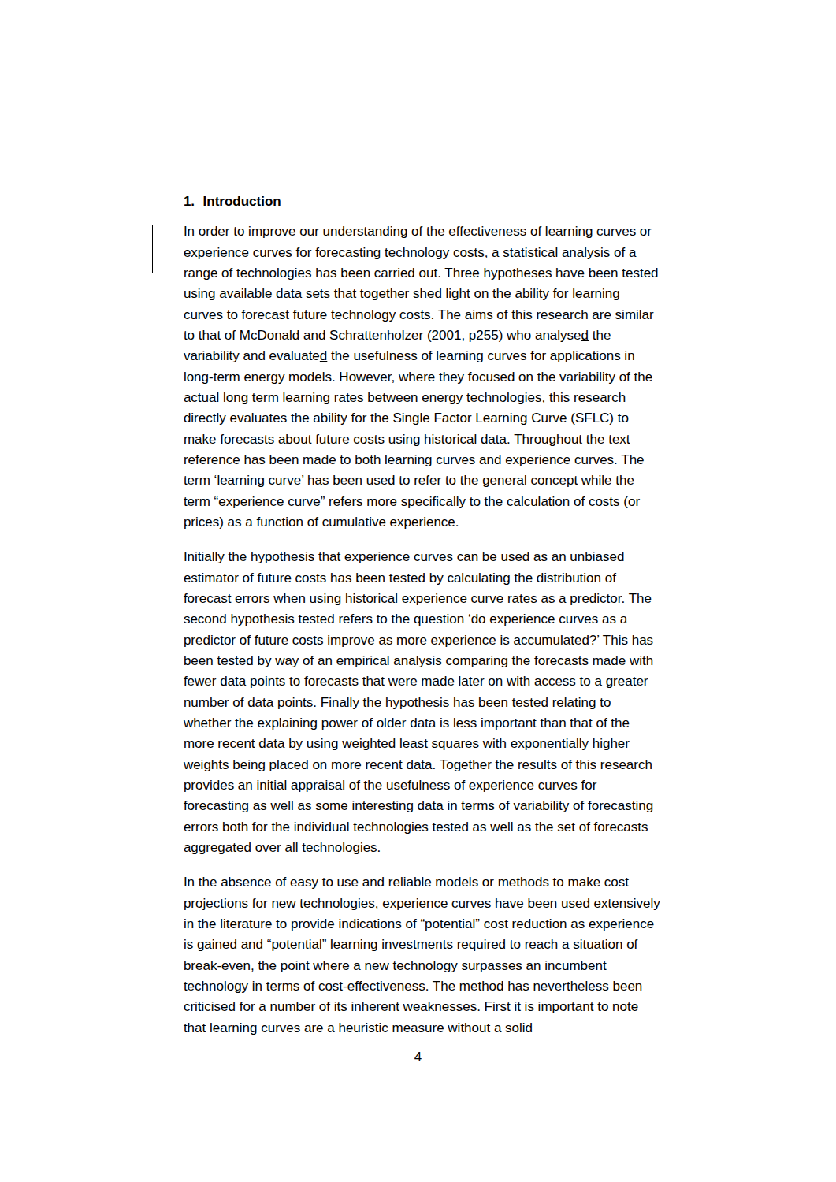1. Introduction
In order to improve our understanding of the effectiveness of learning curves or experience curves for forecasting technology costs, a statistical analysis of a range of technologies has been carried out. Three hypotheses have been tested using available data sets that together shed light on the ability for learning curves to forecast future technology costs. The aims of this research are similar to that of McDonald and Schrattenholzer (2001, p255) who analysed the variability and evaluated the usefulness of learning curves for applications in long-term energy models. However, where they focused on the variability of the actual long term learning rates between energy technologies, this research directly evaluates the ability for the Single Factor Learning Curve (SFLC) to make forecasts about future costs using historical data. Throughout the text reference has been made to both learning curves and experience curves. The term ‘learning curve’ has been used to refer to the general concept while the term “experience curve” refers more specifically to the calculation of costs (or prices) as a function of cumulative experience.
Initially the hypothesis that experience curves can be used as an unbiased estimator of future costs has been tested by calculating the distribution of forecast errors when using historical experience curve rates as a predictor. The second hypothesis tested refers to the question ‘do experience curves as a predictor of future costs improve as more experience is accumulated?’ This has been tested by way of an empirical analysis comparing the forecasts made with fewer data points to forecasts that were made later on with access to a greater number of data points. Finally the hypothesis has been tested relating to whether the explaining power of older data is less important than that of the more recent data by using weighted least squares with exponentially higher weights being placed on more recent data. Together the results of this research provides an initial appraisal of the usefulness of experience curves for forecasting as well as some interesting data in terms of variability of forecasting errors both for the individual technologies tested as well as the set of forecasts aggregated over all technologies.
In the absence of easy to use and reliable models or methods to make cost projections for new technologies, experience curves have been used extensively in the literature to provide indications of “potential” cost reduction as experience is gained and “potential” learning investments required to reach a situation of break-even, the point where a new technology surpasses an incumbent technology in terms of cost-effectiveness. The method has nevertheless been criticised for a number of its inherent weaknesses. First it is important to note that learning curves are a heuristic measure without a solid
4